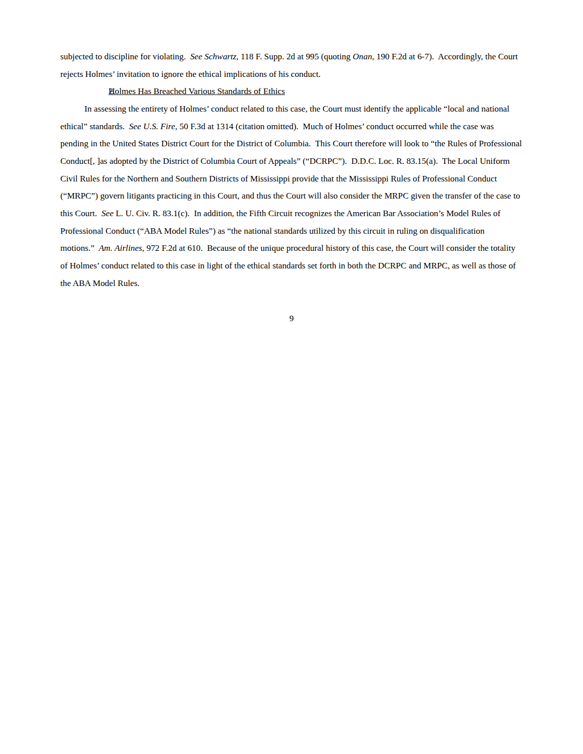subjected to discipline for violating. See Schwartz, 118 F. Supp. 2d at 995 (quoting Onan, 190 F.2d at 6-7). Accordingly, the Court rejects Holmes’ invitation to ignore the ethical implications of his conduct.
2. Holmes Has Breached Various Standards of Ethics
In assessing the entirety of Holmes’ conduct related to this case, the Court must identify the applicable “local and national ethical” standards. See U.S. Fire, 50 F.3d at 1314 (citation omitted). Much of Holmes’ conduct occurred while the case was pending in the United States District Court for the District of Columbia. This Court therefore will look to “the Rules of Professional Conduct[, ]as adopted by the District of Columbia Court of Appeals” (“DCRPC”). D.D.C. Loc. R. 83.15(a). The Local Uniform Civil Rules for the Northern and Southern Districts of Mississippi provide that the Mississippi Rules of Professional Conduct (“MRPC”) govern litigants practicing in this Court, and thus the Court will also consider the MRPC given the transfer of the case to this Court. See L. U. Civ. R. 83.1(c). In addition, the Fifth Circuit recognizes the American Bar Association’s Model Rules of Professional Conduct (“ABA Model Rules”) as “the national standards utilized by this circuit in ruling on disqualification motions.” Am. Airlines, 972 F.2d at 610. Because of the unique procedural history of this case, the Court will consider the totality of Holmes’ conduct related to this case in light of the ethical standards set forth in both the DCRPC and MRPC, as well as those of the ABA Model Rules.
9